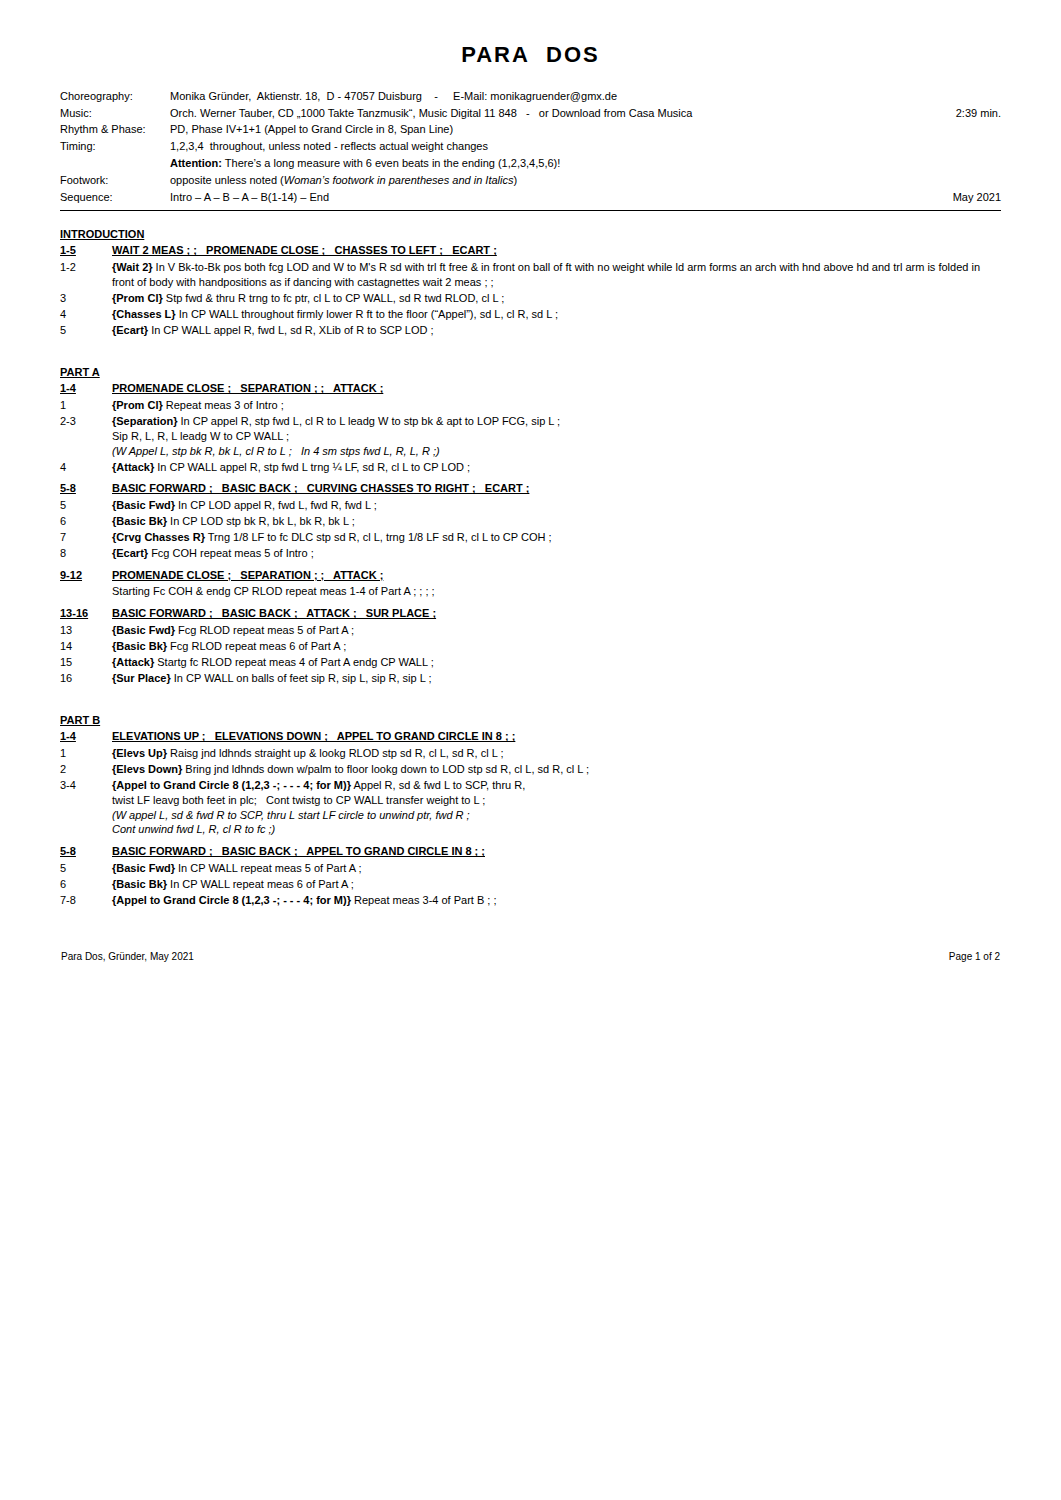PARA DOS
| Choreography: | Monika Gründer, Aktienstr. 18, D - 47057 Duisburg - E-Mail: monikagruender@gmx.de | |
| Music: | Orch. Werner Tauber, CD „1000 Takte Tanzmusik“, Music Digital 11 848 - or Download from Casa Musica | 2:39 min. |
| Rhythm & Phase: | PD, Phase IV+1+1 (Appel to Grand Circle in 8, Span Line) | |
| Timing: | 1,2,3,4 throughout, unless noted - reflects actual weight changes | |
| | Attention: There’s a long measure with 6 even beats in the ending (1,2,3,4,5,6)! | |
| Footwork: | opposite unless noted ( Woman’s footwork in parentheses and in Italics ) | |
| Sequence: | Intro – A – B – A – B(1-14) – End | May 2021 |
INTRODUCTION
| 1-5 | WAIT 2 MEAS ; ; PROMENADE CLOSE ; CHASSES TO LEFT ; ECART ; |
| 1-2 | {Wait 2} In V Bk-to-Bk pos both fcg LOD and W to M's R sd with trl ft free & in front on ball of ft with no weight while ld arm forms an arch with hnd above hd and trl arm is folded in front of body with handpositions as if dancing with castagnettes wait 2 meas ; ; |
| 3 | {Prom Cl} Stp fwd & thru R trng to fc ptr, cl L to CP WALL, sd R twd RLOD, cl L ; |
| 4 | {Chasses L} In CP WALL throughout firmly lower R ft to the floor (“Appel”), sd L, cl R, sd L ; |
| 5 | {Ecart} In CP WALL appel R, fwd L, sd R, XLib of R to SCP LOD ; |
PART A
| 1-4 | PROMENADE CLOSE ; SEPARATION ; ; ATTACK ; |
| 1 | {Prom Cl} Repeat meas 3 of Intro ; |
| 2-3 | {Separation} In CP appel R, stp fwd L, cl R to L leadg W to stp bk & apt to LOP FCG, sip L ; Sip R, L, R, L leadg W to CP WALL ; (W Appel L, stp bk R, bk L, cl R to L ; In 4 sm stps fwd L, R, L, R ;) |
| 4 | {Attack} In CP WALL appel R, stp fwd L trng ¼ LF, sd R, cl L to CP LOD ; |
| 5-8 | BASIC FORWARD ; BASIC BACK ; CURVING CHASSES TO RIGHT ; ECART ; |
| 5 | {Basic Fwd} In CP LOD appel R, fwd L, fwd R, fwd L ; |
| 6 | {Basic Bk} In CP LOD stp bk R, bk L, bk R, bk L ; |
| 7 | {Crvg Chasses R} Trng 1/8 LF to fc DLC stp sd R, cl L, trng 1/8 LF sd R, cl L to CP COH ; |
| 8 | {Ecart} Fcg COH repeat meas 5 of Intro ; |
| 9-12 | PROMENADE CLOSE ; SEPARATION ; ; ATTACK ; |
| | Starting Fc COH & endg CP RLOD repeat meas 1-4 of Part A ; ; ; ; |
| 13-16 | BASIC FORWARD ; BASIC BACK ; ATTACK ; SUR PLACE ; |
| 13 | {Basic Fwd} Fcg RLOD repeat meas 5 of Part A ; |
| 14 | {Basic Bk} Fcg RLOD repeat meas 6 of Part A ; |
| 15 | {Attack} Startg fc RLOD repeat meas 4 of Part A endg CP WALL ; |
| 16 | {Sur Place} In CP WALL on balls of feet sip R, sip L, sip R, sip L ; |
PART B
| 1-4 | ELEVATIONS UP ; ELEVATIONS DOWN ; APPEL TO GRAND CIRCLE IN 8 ; ; |
| 1 | {Elevs Up} Raisg jnd ldhnds straight up & lookg RLOD stp sd R, cl L, sd R, cl L ; |
| 2 | {Elevs Down} Bring jnd ldhnds down w/palm to floor lookg down to LOD stp sd R, cl L, sd R, cl L ; |
| 3-4 | {Appel to Grand Circle 8 (1,2,3 -; - - - 4; for M)} Appel R, sd & fwd L to SCP, thru R, twist LF leavg both feet in plc; Cont twistg to CP WALL transfer weight to L ; (W appel L, sd & fwd R to SCP, thru L start LF circle to unwind ptr, fwd R ; Cont unwind fwd L, R, cl R to fc ;) |
| 5-8 | BASIC FORWARD ; BASIC BACK ; APPEL TO GRAND CIRCLE IN 8 ; ; |
| 5 | {Basic Fwd} In CP WALL repeat meas 5 of Part A ; |
| 6 | {Basic Bk} In CP WALL repeat meas 6 of Part A ; |
| 7-8 | {Appel to Grand Circle 8 (1,2,3 -; - - - 4; for M)} Repeat meas 3-4 of Part B ; ; |
| Para Dos, Gründer, May 2021 | Page 1 of 2 |